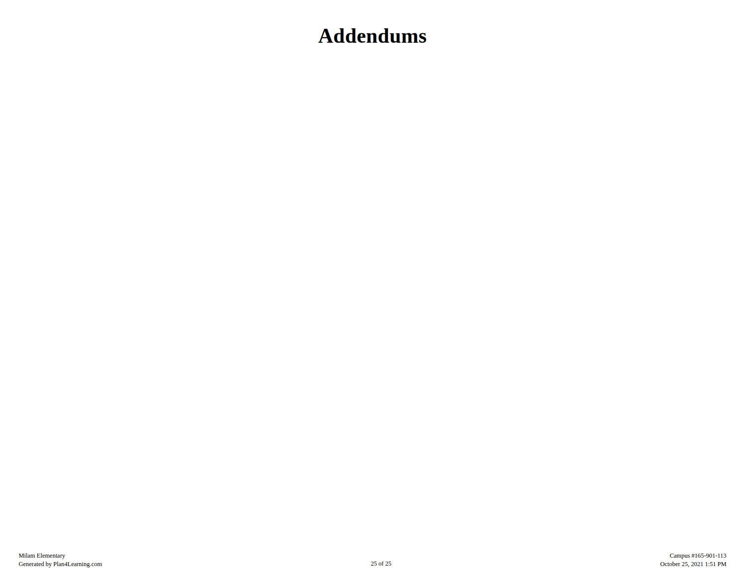Addendums
Milam Elementary
Generated by Plan4Learning.com
25 of 25
Campus #165-901-113
October 25, 2021 1:51 PM